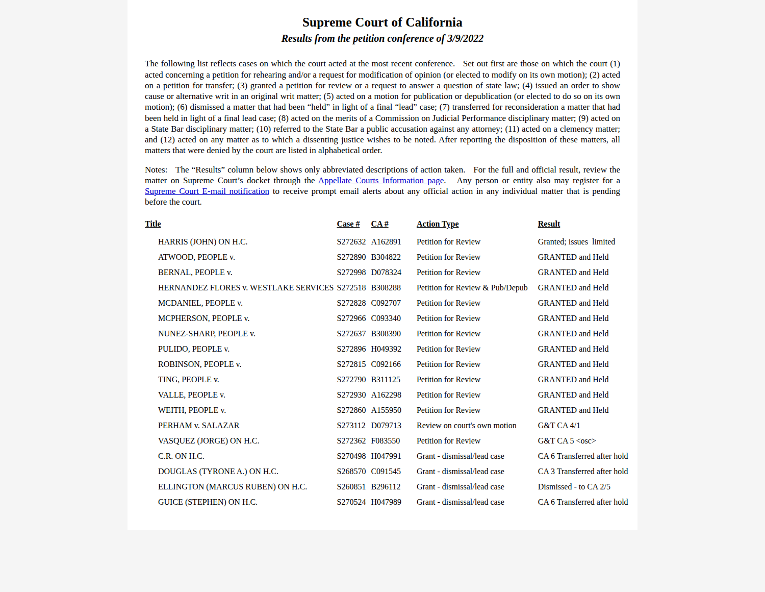Supreme Court of California
Results from the petition conference of 3/9/2022
The following list reflects cases on which the court acted at the most recent conference. Set out first are those on which the court (1) acted concerning a petition for rehearing and/or a request for modification of opinion (or elected to modify on its own motion); (2) acted on a petition for transfer; (3) granted a petition for review or a request to answer a question of state law; (4) issued an order to show cause or alternative writ in an original writ matter; (5) acted on a motion for publication or depublication (or elected to do so on its own motion); (6) dismissed a matter that had been “held” in light of a final “lead” case; (7) transferred for reconsideration a matter that had been held in light of a final lead case; (8) acted on the merits of a Commission on Judicial Performance disciplinary matter; (9) acted on a State Bar disciplinary matter; (10) referred to the State Bar a public accusation against any attorney; (11) acted on a clemency matter; and (12) acted on any matter as to which a dissenting justice wishes to be noted. After reporting the disposition of these matters, all matters that were denied by the court are listed in alphabetical order.
Notes: The “Results” column below shows only abbreviated descriptions of action taken. For the full and official result, review the matter on Supreme Court’s docket through the Appellate Courts Information page. Any person or entity also may register for a Supreme Court E-mail notification to receive prompt email alerts about any official action in any individual matter that is pending before the court.
| Title | Case # | CA # | Action Type | Result |
| --- | --- | --- | --- | --- |
| HARRIS (JOHN) ON H.C. | S272632 | A162891 | Petition for Review | Granted; issues limited |
| ATWOOD, PEOPLE v. | S272890 | B304822 | Petition for Review | GRANTED and Held |
| BERNAL, PEOPLE v. | S272998 | D078324 | Petition for Review | GRANTED and Held |
| HERNANDEZ FLORES v. WESTLAKE SERVICES | S272518 | B308288 | Petition for Review & Pub/Depub | GRANTED and Held |
| MCDANIEL, PEOPLE v. | S272828 | C092707 | Petition for Review | GRANTED and Held |
| MCPHERSON, PEOPLE v. | S272966 | C093340 | Petition for Review | GRANTED and Held |
| NUNEZ-SHARP, PEOPLE v. | S272637 | B308390 | Petition for Review | GRANTED and Held |
| PULIDO, PEOPLE v. | S272896 | H049392 | Petition for Review | GRANTED and Held |
| ROBINSON, PEOPLE v. | S272815 | C092166 | Petition for Review | GRANTED and Held |
| TING, PEOPLE v. | S272790 | B311125 | Petition for Review | GRANTED and Held |
| VALLE, PEOPLE v. | S272930 | A162298 | Petition for Review | GRANTED and Held |
| WEITH, PEOPLE v. | S272860 | A155950 | Petition for Review | GRANTED and Held |
| PERHAM v. SALAZAR | S273112 | D079713 | Review on court's own motion | G&T CA 4/1 |
| VASQUEZ (JORGE) ON H.C. | S272362 | F083550 | Petition for Review | G&T CA 5 <osc> |
| C.R. ON H.C. | S270498 | H047991 | Grant - dismissal/lead case | CA 6 Transferred after hold |
| DOUGLAS (TYRONE A.) ON H.C. | S268570 | C091545 | Grant - dismissal/lead case | CA 3 Transferred after hold |
| ELLINGTON (MARCUS RUBEN) ON H.C. | S260851 | B296112 | Grant - dismissal/lead case | Dismissed - to CA 2/5 |
| GUICE (STEPHEN) ON H.C. | S270524 | H047989 | Grant - dismissal/lead case | CA 6 Transferred after hold |